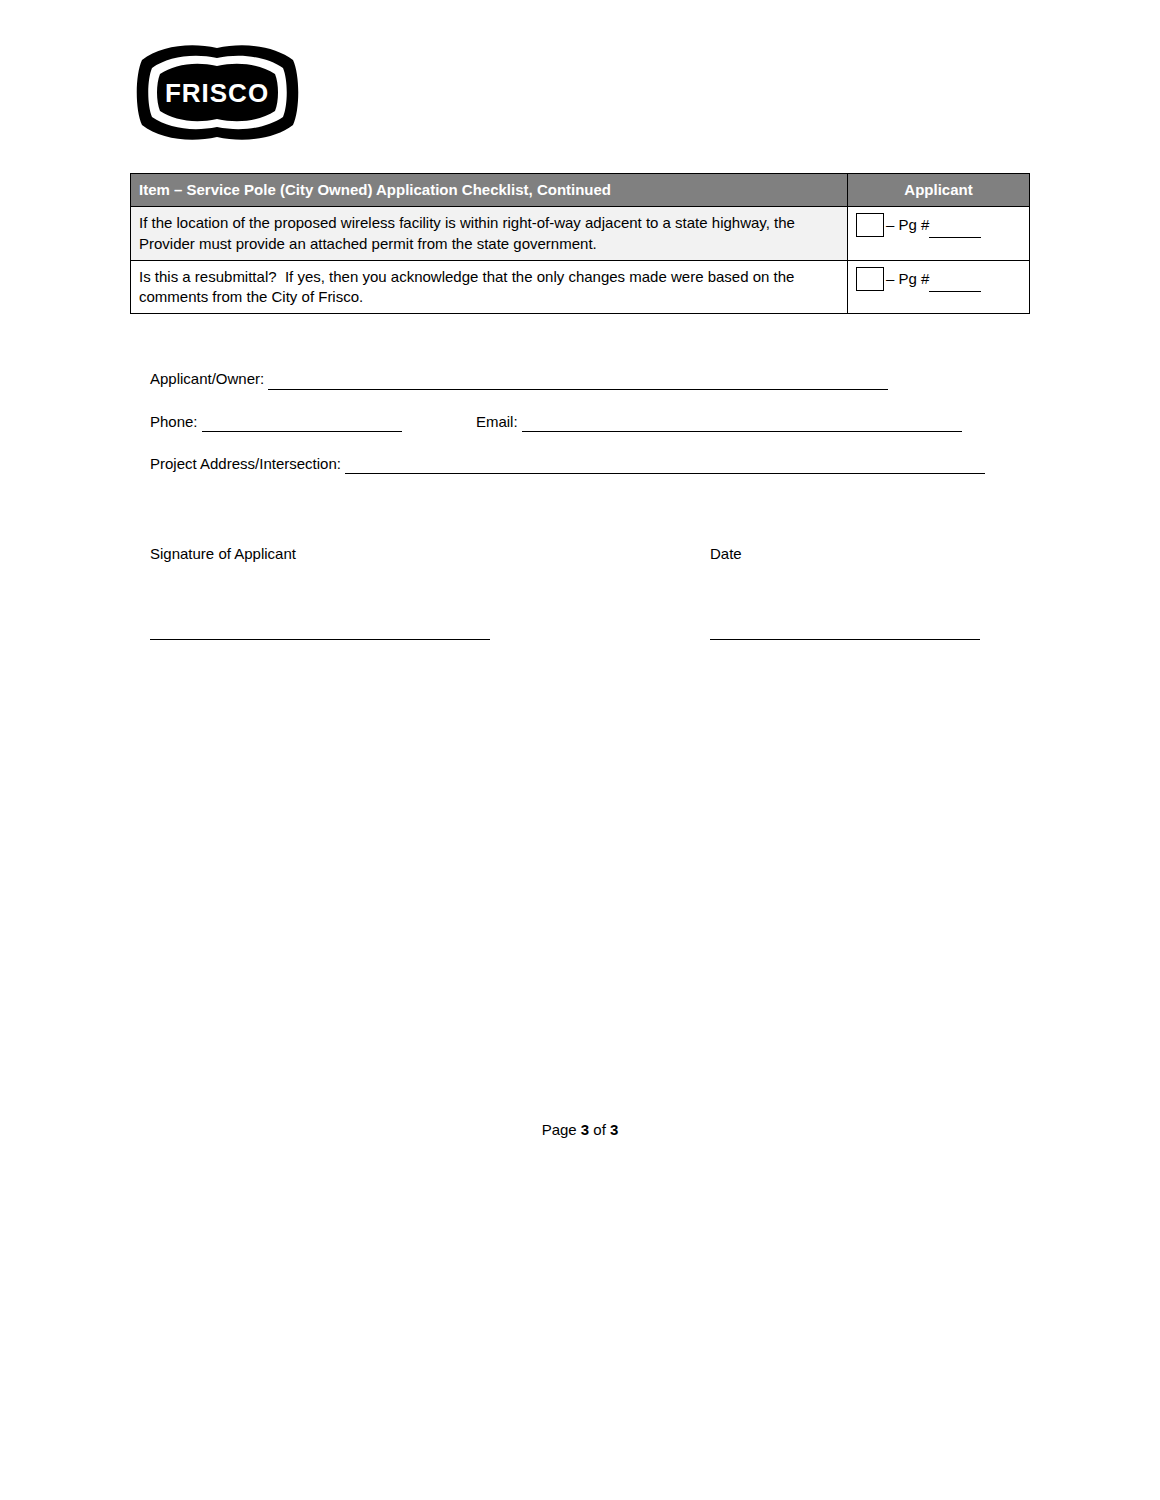FRISCO
| Item – Service Pole (City Owned) Application Checklist, Continued | Applicant |
| --- | --- |
| If the location of the proposed wireless facility is within right-of-way adjacent to a state highway, the Provider must provide an attached permit from the state government. | – Pg # |
| Is this a resubmittal? If yes, then you acknowledge that the only changes made were based on the comments from the City of Frisco. | – Pg # |
Applicant/Owner:
Phone: Email:
Project Address/Intersection:
Signature of Applicant
Date
Page 3 of 3